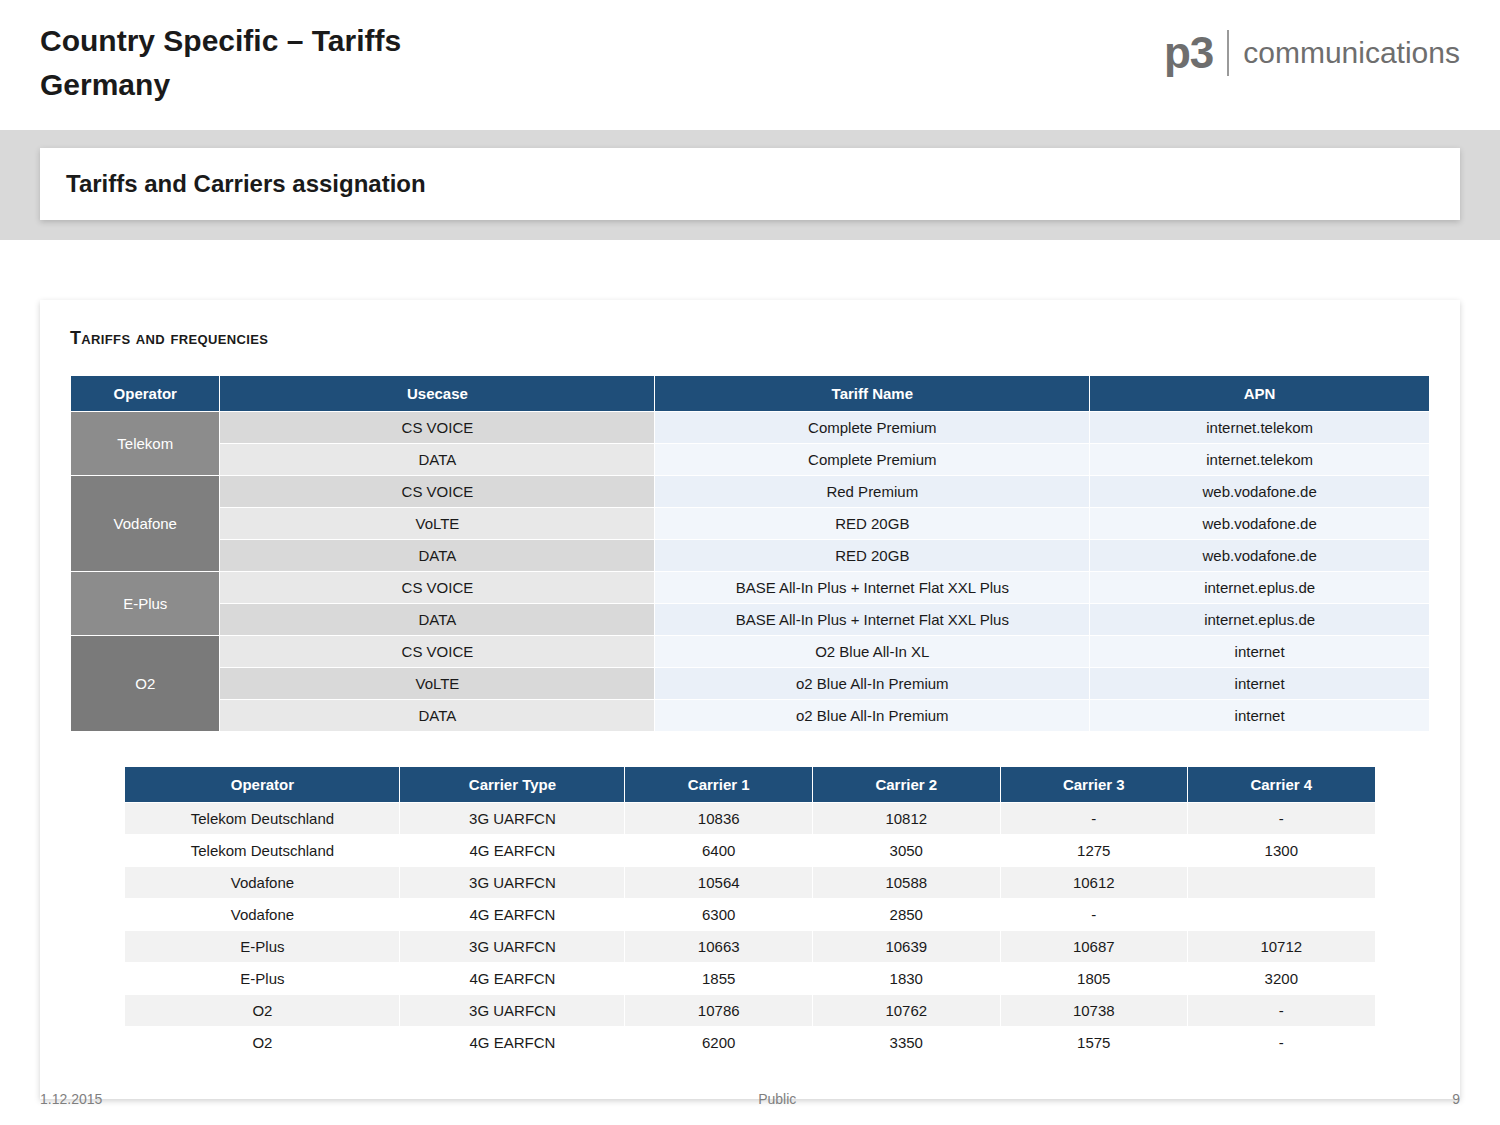Country Specific – Tariffs
Germany
p3 communications
Tariffs and Carriers assignation
Tariffs and frequencies
| Operator | Usecase | Tariff Name | APN |
| --- | --- | --- | --- |
| Telekom | CS VOICE | Complete Premium | internet.telekom |
| DATA | Complete Premium | internet.telekom |
| Vodafone | CS VOICE | Red Premium | web.vodafone.de |
| VoLTE | RED 20GB | web.vodafone.de |
| DATA | RED 20GB | web.vodafone.de |
| E-Plus | CS VOICE | BASE All-In Plus + Internet Flat XXL Plus | internet.eplus.de |
| DATA | BASE All-In Plus + Internet Flat XXL Plus | internet.eplus.de |
| O2 | CS VOICE | O2 Blue All-In XL | internet |
| VoLTE | o2 Blue All-In Premium | internet |
| DATA | o2 Blue All-In Premium | internet |
| Operator | Carrier Type | Carrier 1 | Carrier 2 | Carrier 3 | Carrier 4 |
| --- | --- | --- | --- | --- | --- |
| Telekom Deutschland | 3G UARFCN | 10836 | 10812 | - | - |
| Telekom Deutschland | 4G EARFCN | 6400 | 3050 | 1275 | 1300 |
| Vodafone | 3G UARFCN | 10564 | 10588 | 10612 | |
| Vodafone | 4G EARFCN | 6300 | 2850 | - | |
| E-Plus | 3G UARFCN | 10663 | 10639 | 10687 | 10712 |
| E-Plus | 4G EARFCN | 1855 | 1830 | 1805 | 3200 |
| O2 | 3G UARFCN | 10786 | 10762 | 10738 | - |
| O2 | 4G EARFCN | 6200 | 3350 | 1575 | - |
1.12.2015
Public
9